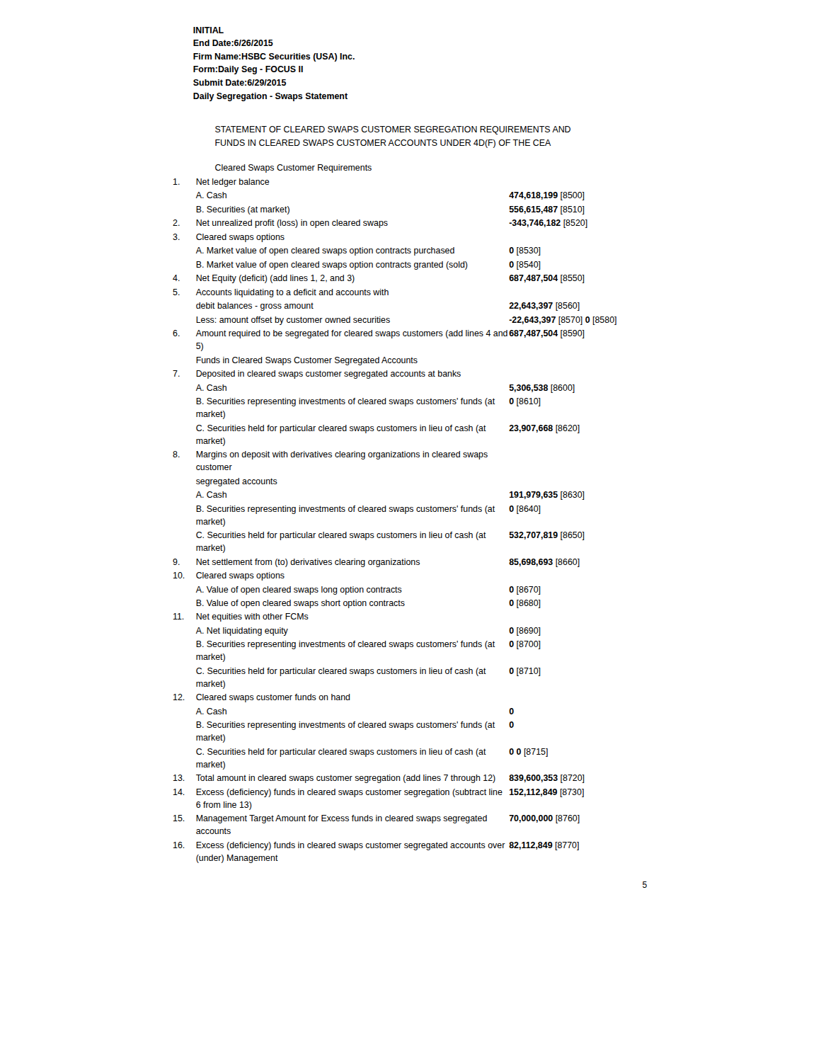INITIAL
End Date:6/26/2015
Firm Name:HSBC Securities (USA) Inc.
Form:Daily Seg - FOCUS II
Submit Date:6/29/2015
Daily Segregation - Swaps Statement
STATEMENT OF CLEARED SWAPS CUSTOMER SEGREGATION REQUIREMENTS AND
FUNDS IN CLEARED SWAPS CUSTOMER ACCOUNTS UNDER 4D(F) OF THE CEA
Cleared Swaps Customer Requirements
| 1. | Net ledger balance | |
| | A. Cash | 474,618,199 [8500] |
| | B. Securities (at market) | 556,615,487 [8510] |
| 2. | Net unrealized profit (loss) in open cleared swaps | -343,746,182 [8520] |
| 3. | Cleared swaps options | |
| | A. Market value of open cleared swaps option contracts purchased | 0 [8530] |
| | B. Market value of open cleared swaps option contracts granted (sold) | 0 [8540] |
| 4. | Net Equity (deficit) (add lines 1, 2, and 3) | 687,487,504 [8550] |
| 5. | Accounts liquidating to a deficit and accounts with | |
| | debit balances - gross amount | 22,643,397 [8560] |
| | Less: amount offset by customer owned securities | -22,643,397 [8570] 0 [8580] |
| 6. | Amount required to be segregated for cleared swaps customers (add lines 4 and 5) | 687,487,504 [8590] |
| | Funds in Cleared Swaps Customer Segregated Accounts | |
| 7. | Deposited in cleared swaps customer segregated accounts at banks | |
| | A. Cash | 5,306,538 [8600] |
| | B. Securities representing investments of cleared swaps customers' funds (at market) | 0 [8610] |
| | C. Securities held for particular cleared swaps customers in lieu of cash (at market) | 23,907,668 [8620] |
| 8. | Margins on deposit with derivatives clearing organizations in cleared swaps customer | |
| | segregated accounts | |
| | A. Cash | 191,979,635 [8630] |
| | B. Securities representing investments of cleared swaps customers' funds (at market) | 0 [8640] |
| | C. Securities held for particular cleared swaps customers in lieu of cash (at market) | 532,707,819 [8650] |
| 9. | Net settlement from (to) derivatives clearing organizations | 85,698,693 [8660] |
| 10. | Cleared swaps options | |
| | A. Value of open cleared swaps long option contracts | 0 [8670] |
| | B. Value of open cleared swaps short option contracts | 0 [8680] |
| 11. | Net equities with other FCMs | |
| | A. Net liquidating equity | 0 [8690] |
| | B. Securities representing investments of cleared swaps customers' funds (at market) | 0 [8700] |
| | C. Securities held for particular cleared swaps customers in lieu of cash (at market) | 0 [8710] |
| 12. | Cleared swaps customer funds on hand | |
| | A. Cash | 0 |
| | B. Securities representing investments of cleared swaps customers' funds (at market) | 0 |
| | C. Securities held for particular cleared swaps customers in lieu of cash (at market) | 0 0 [8715] |
| 13. | Total amount in cleared swaps customer segregation (add lines 7 through 12) | 839,600,353 [8720] |
| 14. | Excess (deficiency) funds in cleared swaps customer segregation (subtract line 6 from line 13) | 152,112,849 [8730] |
| 15. | Management Target Amount for Excess funds in cleared swaps segregated accounts | 70,000,000 [8760] |
| 16. | Excess (deficiency) funds in cleared swaps customer segregated accounts over (under) Management | 82,112,849 [8770] |
5